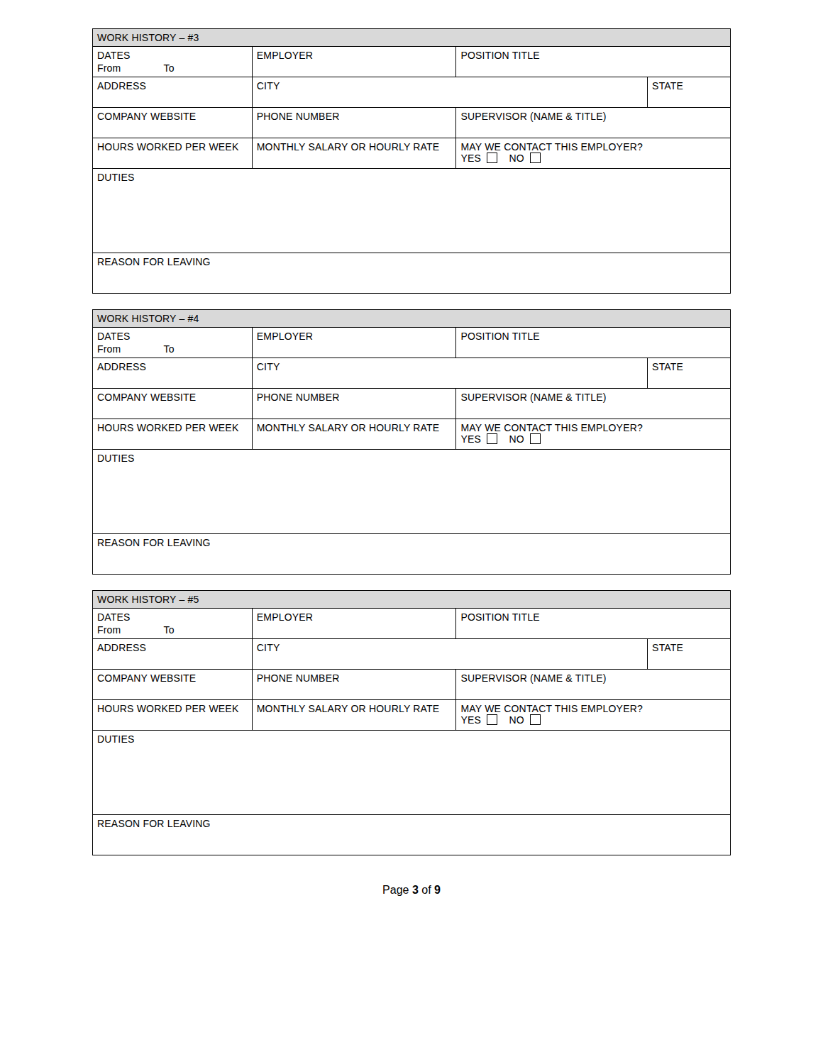| WORK HISTORY – #3 |
| --- |
| DATES From To | EMPLOYER | POSITION TITLE |
| ADDRESS | CITY | STATE |
| COMPANY WEBSITE | PHONE NUMBER | SUPERVISOR (NAME & TITLE) |
| HOURS WORKED PER WEEK | MONTHLY SALARY OR HOURLY RATE | MAY WE CONTACT THIS EMPLOYER? YES NO |
| DUTIES |
| REASON FOR LEAVING |
| WORK HISTORY – #4 |
| --- |
| DATES From To | EMPLOYER | POSITION TITLE |
| ADDRESS | CITY | STATE |
| COMPANY WEBSITE | PHONE NUMBER | SUPERVISOR (NAME & TITLE) |
| HOURS WORKED PER WEEK | MONTHLY SALARY OR HOURLY RATE | MAY WE CONTACT THIS EMPLOYER? YES NO |
| DUTIES |
| REASON FOR LEAVING |
| WORK HISTORY – #5 |
| --- |
| DATES From To | EMPLOYER | POSITION TITLE |
| ADDRESS | CITY | STATE |
| COMPANY WEBSITE | PHONE NUMBER | SUPERVISOR (NAME & TITLE) |
| HOURS WORKED PER WEEK | MONTHLY SALARY OR HOURLY RATE | MAY WE CONTACT THIS EMPLOYER? YES NO |
| DUTIES |
| REASON FOR LEAVING |
Page 3 of 9